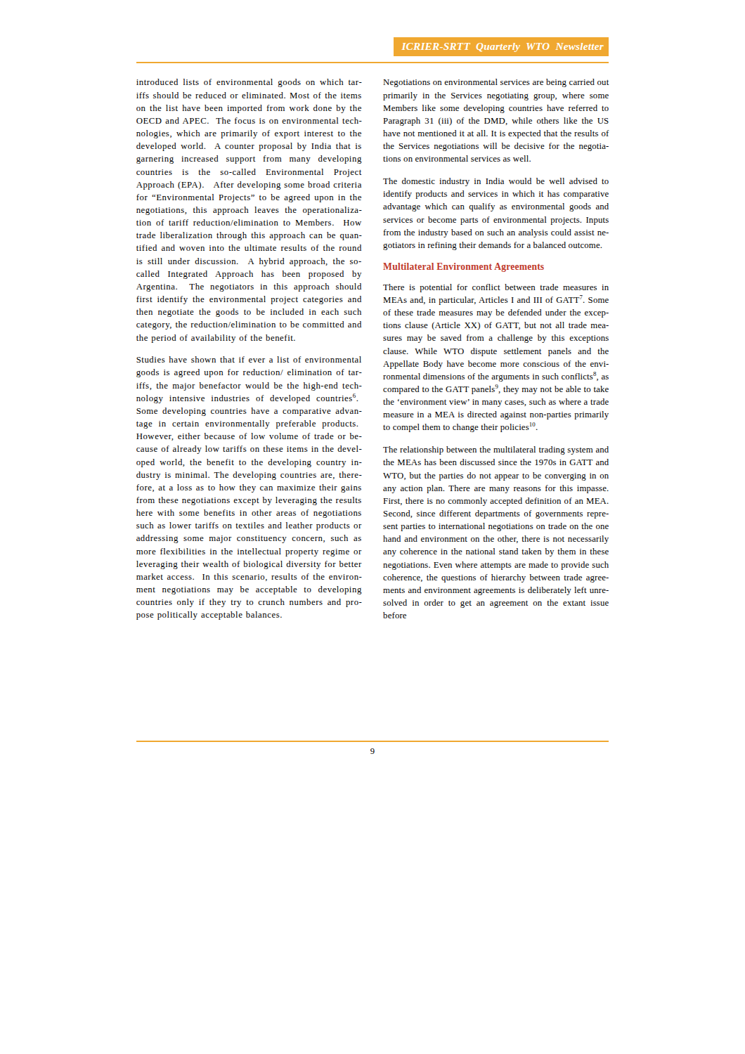ICRIER-SRTT Quarterly WTO Newsletter
introduced lists of environmental goods on which tariffs should be reduced or eliminated. Most of the items on the list have been imported from work done by the OECD and APEC. The focus is on environmental technologies, which are primarily of export interest to the developed world. A counter proposal by India that is garnering increased support from many developing countries is the so-called Environmental Project Approach (EPA). After developing some broad criteria for “Environmental Projects” to be agreed upon in the negotiations, this approach leaves the operationalization of tariff reduction/elimination to Members. How trade liberalization through this approach can be quantified and woven into the ultimate results of the round is still under discussion. A hybrid approach, the so-called Integrated Approach has been proposed by Argentina. The negotiators in this approach should first identify the environmental project categories and then negotiate the goods to be included in each such category, the reduction/elimination to be committed and the period of availability of the benefit.
Studies have shown that if ever a list of environmental goods is agreed upon for reduction/ elimination of tariffs, the major benefactor would be the high-end technology intensive industries of developed countries6. Some developing countries have a comparative advantage in certain environmentally preferable products. However, either because of low volume of trade or because of already low tariffs on these items in the developed world, the benefit to the developing country industry is minimal. The developing countries are, therefore, at a loss as to how they can maximize their gains from these negotiations except by leveraging the results here with some benefits in other areas of negotiations such as lower tariffs on textiles and leather products or addressing some major constituency concern, such as more flexibilities in the intellectual property regime or leveraging their wealth of biological diversity for better market access. In this scenario, results of the environment negotiations may be acceptable to developing countries only if they try to crunch numbers and propose politically acceptable balances.
Negotiations on environmental services are being carried out primarily in the Services negotiating group, where some Members like some developing countries have referred to Paragraph 31 (iii) of the DMD, while others like the US have not mentioned it at all. It is expected that the results of the Services negotiations will be decisive for the negotiations on environmental services as well.
The domestic industry in India would be well advised to identify products and services in which it has comparative advantage which can qualify as environmental goods and services or become parts of environmental projects. Inputs from the industry based on such an analysis could assist negotiators in refining their demands for a balanced outcome.
Multilateral Environment Agreements
There is potential for conflict between trade measures in MEAs and, in particular, Articles I and III of GATT7. Some of these trade measures may be defended under the exceptions clause (Article XX) of GATT, but not all trade measures may be saved from a challenge by this exceptions clause. While WTO dispute settlement panels and the Appellate Body have become more conscious of the environmental dimensions of the arguments in such conflicts8, as compared to the GATT panels9, they may not be able to take the ‘environment view’ in many cases, such as where a trade measure in a MEA is directed against non-parties primarily to compel them to change their policies10.
The relationship between the multilateral trading system and the MEAs has been discussed since the 1970s in GATT and WTO, but the parties do not appear to be converging in on any action plan. There are many reasons for this impasse. First, there is no commonly accepted definition of an MEA. Second, since different departments of governments represent parties to international negotiations on trade on the one hand and environment on the other, there is not necessarily any coherence in the national stand taken by them in these negotiations. Even where attempts are made to provide such coherence, the questions of hierarchy between trade agreements and environment agreements is deliberately left unresolved in order to get an agreement on the extant issue before
9